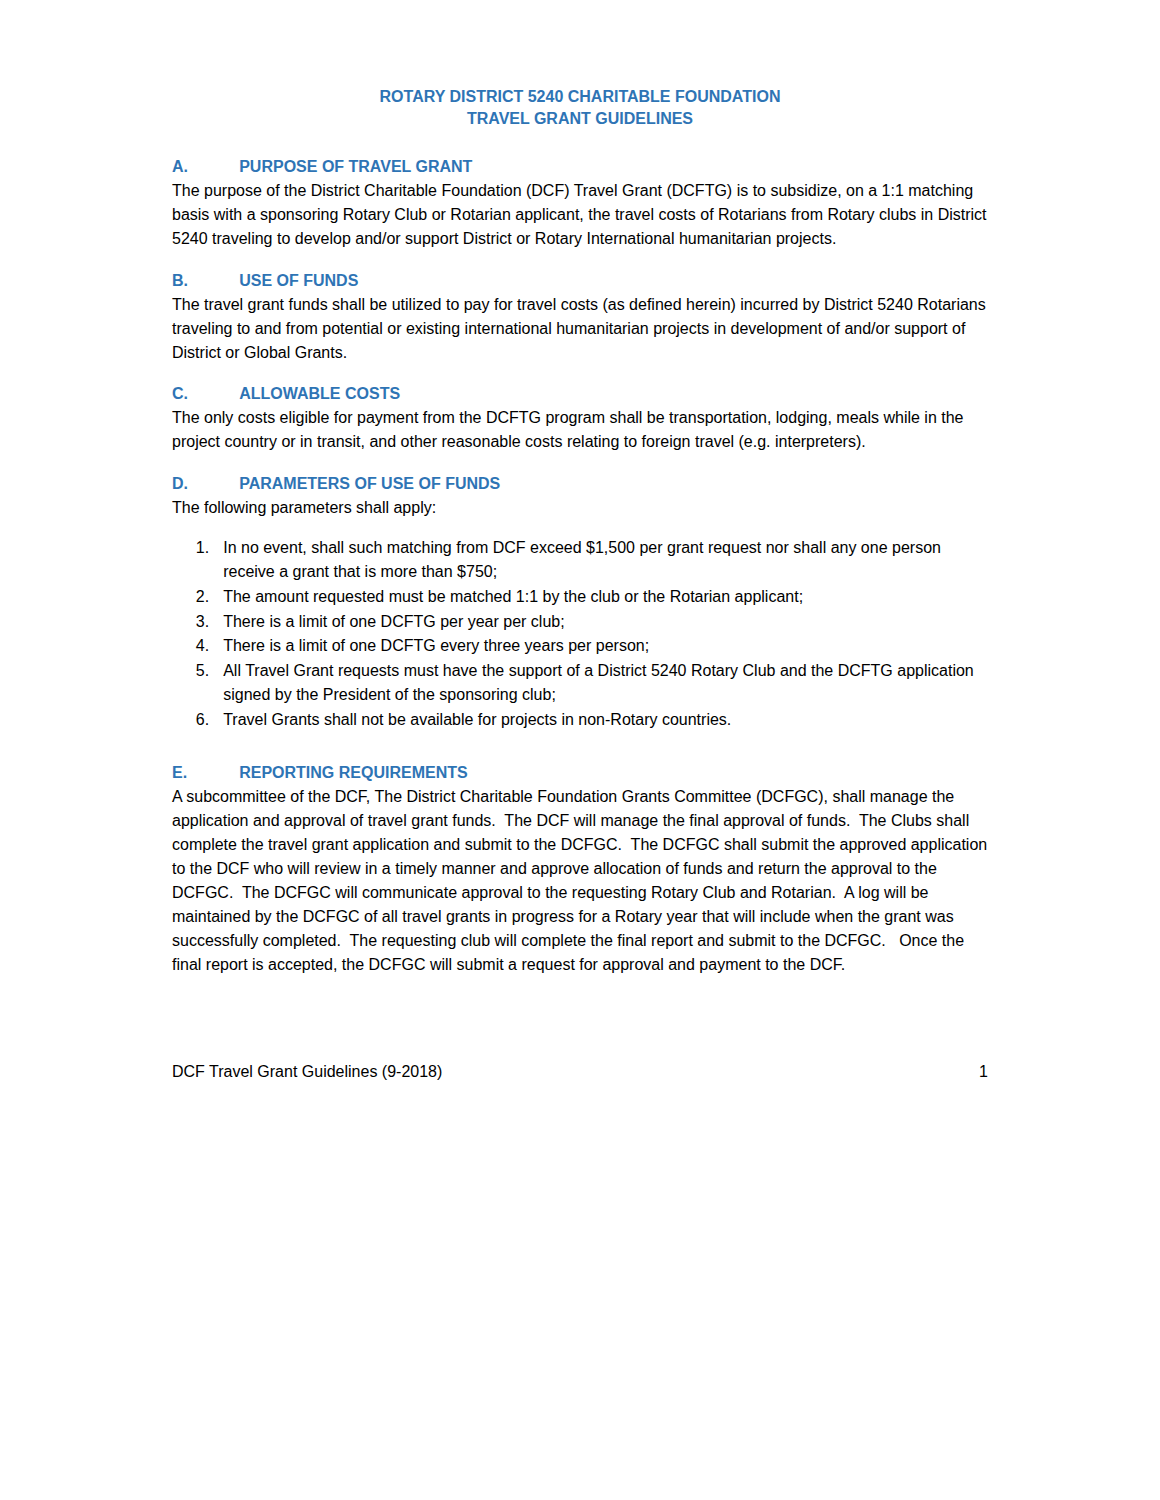ROTARY DISTRICT 5240 CHARITABLE FOUNDATION
TRAVEL GRANT GUIDELINES
A. PURPOSE OF TRAVEL GRANT
The purpose of the District Charitable Foundation (DCF) Travel Grant (DCFTG) is to subsidize, on a 1:1 matching basis with a sponsoring Rotary Club or Rotarian applicant, the travel costs of Rotarians from Rotary clubs in District 5240 traveling to develop and/or support District or Rotary International humanitarian projects.
B. USE OF FUNDS
The travel grant funds shall be utilized to pay for travel costs (as defined herein) incurred by District 5240 Rotarians traveling to and from potential or existing international humanitarian projects in development of and/or support of District or Global Grants.
C. ALLOWABLE COSTS
The only costs eligible for payment from the DCFTG program shall be transportation, lodging, meals while in the project country or in transit, and other reasonable costs relating to foreign travel (e.g. interpreters).
D. PARAMETERS OF USE OF FUNDS
The following parameters shall apply:
In no event, shall such matching from DCF exceed $1,500 per grant request nor shall any one person receive a grant that is more than $750;
The amount requested must be matched 1:1 by the club or the Rotarian applicant;
There is a limit of one DCFTG per year per club;
There is a limit of one DCFTG every three years per person;
All Travel Grant requests must have the support of a District 5240 Rotary Club and the DCFTG application signed by the President of the sponsoring club;
Travel Grants shall not be available for projects in non-Rotary countries.
E. REPORTING REQUIREMENTS
A subcommittee of the DCF, The District Charitable Foundation Grants Committee (DCFGC), shall manage the application and approval of travel grant funds. The DCF will manage the final approval of funds. The Clubs shall complete the travel grant application and submit to the DCFGC. The DCFGC shall submit the approved application to the DCF who will review in a timely manner and approve allocation of funds and return the approval to the DCFGC. The DCFGC will communicate approval to the requesting Rotary Club and Rotarian. A log will be maintained by the DCFGC of all travel grants in progress for a Rotary year that will include when the grant was successfully completed. The requesting club will complete the final report and submit to the DCFGC. Once the final report is accepted, the DCFGC will submit a request for approval and payment to the DCF.
DCF Travel Grant Guidelines (9-2018) 1